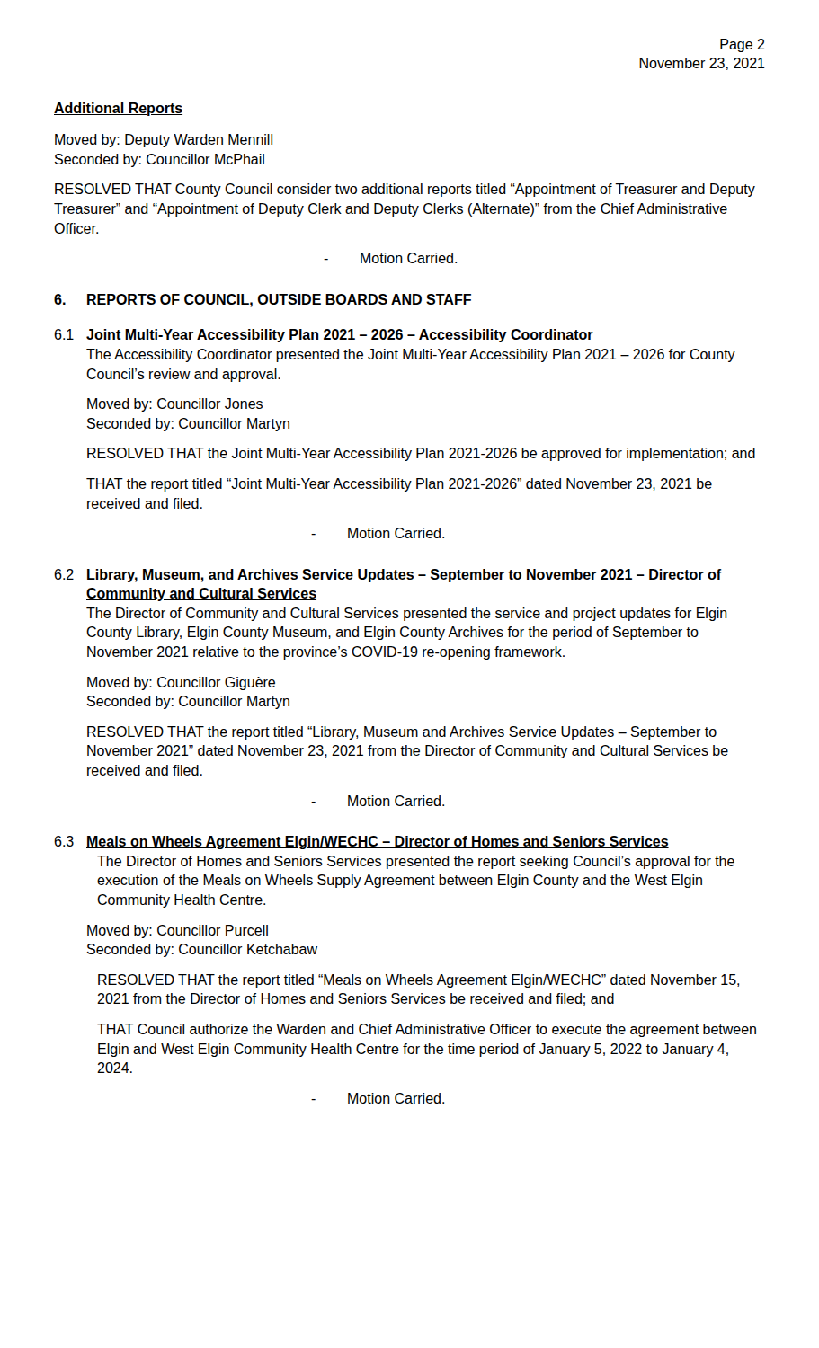Page 2
November 23, 2021
Additional Reports
Moved by: Deputy Warden Mennill
Seconded by: Councillor McPhail
RESOLVED THAT County Council consider two additional reports titled “Appointment of Treasurer and Deputy Treasurer” and “Appointment of Deputy Clerk and Deputy Clerks (Alternate)” from the Chief Administrative Officer.
-Motion Carried.
6.
REPORTS OF COUNCIL, OUTSIDE BOARDS AND STAFF
6.1
Joint Multi-Year Accessibility Plan 2021 – 2026 – Accessibility Coordinator
The Accessibility Coordinator presented the Joint Multi-Year Accessibility Plan 2021 – 2026 for County Council’s review and approval.
Moved by: Councillor Jones
Seconded by: Councillor Martyn
RESOLVED THAT the Joint Multi-Year Accessibility Plan 2021-2026 be approved for implementation; and
THAT the report titled “Joint Multi-Year Accessibility Plan 2021-2026” dated November 23, 2021 be received and filed.
-Motion Carried.
6.2
Library, Museum, and Archives Service Updates – September to November 2021 – Director of Community and Cultural Services
The Director of Community and Cultural Services presented the service and project updates for Elgin County Library, Elgin County Museum, and Elgin County Archives for the period of September to November 2021 relative to the province’s COVID-19 re-opening framework.
Moved by: Councillor Giguère
Seconded by: Councillor Martyn
RESOLVED THAT the report titled “Library, Museum and Archives Service Updates – September to November 2021” dated November 23, 2021 from the Director of Community and Cultural Services be received and filed.
-Motion Carried.
6.3
Meals on Wheels Agreement Elgin/WECHC – Director of Homes and Seniors Services
The Director of Homes and Seniors Services presented the report seeking Council’s approval for the execution of the Meals on Wheels Supply Agreement between Elgin County and the West Elgin Community Health Centre.
Moved by: Councillor Purcell
Seconded by: Councillor Ketchabaw
RESOLVED THAT the report titled “Meals on Wheels Agreement Elgin/WECHC” dated November 15, 2021 from the Director of Homes and Seniors Services be received and filed; and
THAT Council authorize the Warden and Chief Administrative Officer to execute the agreement between Elgin and West Elgin Community Health Centre for the time period of January 5, 2022 to January 4, 2024.
-Motion Carried.